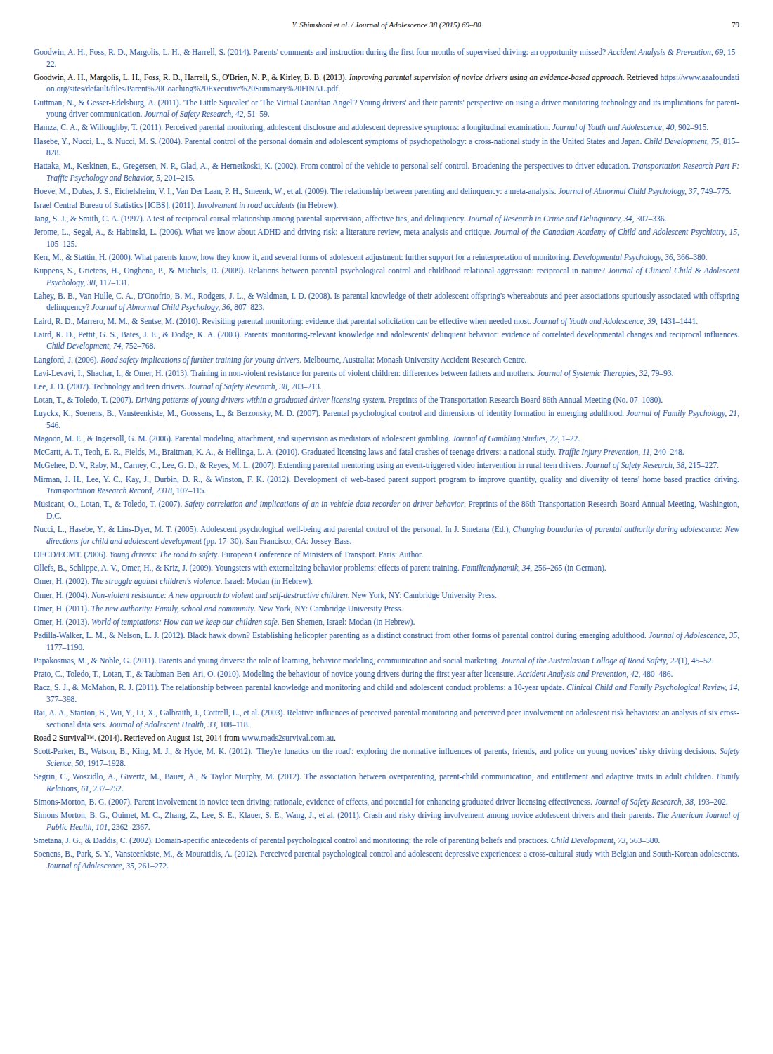Y. Shimshoni et al. / Journal of Adolescence 38 (2015) 69–80 79
Goodwin, A. H., Foss, R. D., Margolis, L. H., & Harrell, S. (2014). Parents' comments and instruction during the first four months of supervised driving: an opportunity missed? Accident Analysis & Prevention, 69, 15–22.
Goodwin, A. H., Margolis, L. H., Foss, R. D., Harrell, S., O'Brien, N. P., & Kirley, B. B. (2013). Improving parental supervision of novice drivers using an evidence-based approach. Retrieved https://www.aaafoundation.org/sites/default/files/Parent%20Coaching%20Executive%20Summary%20FINAL.pdf.
Guttman, N., & Gesser-Edelsburg, A. (2011). 'The Little Squealer' or 'The Virtual Guardian Angel'? Young drivers' and their parents' perspective on using a driver monitoring technology and its implications for parent-young driver communication. Journal of Safety Research, 42, 51–59.
Hamza, C. A., & Willoughby, T. (2011). Perceived parental monitoring, adolescent disclosure and adolescent depressive symptoms: a longitudinal examination. Journal of Youth and Adolescence, 40, 902–915.
Hasebe, Y., Nucci, L., & Nucci, M. S. (2004). Parental control of the personal domain and adolescent symptoms of psychopathology: a cross-national study in the United States and Japan. Child Development, 75, 815–828.
Hattaka, M., Keskinen, E., Gregersen, N. P., Glad, A., & Hernetkoski, K. (2002). From control of the vehicle to personal self-control. Broadening the perspectives to driver education. Transportation Research Part F: Traffic Psychology and Behavior, 5, 201–215.
Hoeve, M., Dubas, J. S., Eichelsheim, V. I., Van Der Laan, P. H., Smeenk, W., et al. (2009). The relationship between parenting and delinquency: a meta-analysis. Journal of Abnormal Child Psychology, 37, 749–775.
Israel Central Bureau of Statistics [ICBS]. (2011). Involvement in road accidents (in Hebrew).
Jang, S. J., & Smith, C. A. (1997). A test of reciprocal causal relationship among parental supervision, affective ties, and delinquency. Journal of Research in Crime and Delinquency, 34, 307–336.
Jerome, L., Segal, A., & Habinski, L. (2006). What we know about ADHD and driving risk: a literature review, meta-analysis and critique. Journal of the Canadian Academy of Child and Adolescent Psychiatry, 15, 105–125.
Kerr, M., & Stattin, H. (2000). What parents know, how they know it, and several forms of adolescent adjustment: further support for a reinterpretation of monitoring. Developmental Psychology, 36, 366–380.
Kuppens, S., Grietens, H., Onghena, P., & Michiels, D. (2009). Relations between parental psychological control and childhood relational aggression: reciprocal in nature? Journal of Clinical Child & Adolescent Psychology, 38, 117–131.
Lahey, B. B., Van Hulle, C. A., D'Onofrio, B. M., Rodgers, J. L., & Waldman, I. D. (2008). Is parental knowledge of their adolescent offspring's whereabouts and peer associations spuriously associated with offspring delinquency? Journal of Abnormal Child Psychology, 36, 807–823.
Laird, R. D., Marrero, M. M., & Sentse, M. (2010). Revisiting parental monitoring: evidence that parental solicitation can be effective when needed most. Journal of Youth and Adolescence, 39, 1431–1441.
Laird, R. D., Pettit, G. S., Bates, J. E., & Dodge, K. A. (2003). Parents' monitoring-relevant knowledge and adolescents' delinquent behavior: evidence of correlated developmental changes and reciprocal influences. Child Development, 74, 752–768.
Langford, J. (2006). Road safety implications of further training for young drivers. Melbourne, Australia: Monash University Accident Research Centre.
Lavi-Levavi, I., Shachar, I., & Omer, H. (2013). Training in non-violent resistance for parents of violent children: differences between fathers and mothers. Journal of Systemic Therapies, 32, 79–93.
Lee, J. D. (2007). Technology and teen drivers. Journal of Safety Research, 38, 203–213.
Lotan, T., & Toledo, T. (2007). Driving patterns of young drivers within a graduated driver licensing system. Preprints of the Transportation Research Board 86th Annual Meeting (No. 07–1080).
Luyckx, K., Soenens, B., Vansteenkiste, M., Goossens, L., & Berzonsky, M. D. (2007). Parental psychological control and dimensions of identity formation in emerging adulthood. Journal of Family Psychology, 21, 546.
Magoon, M. E., & Ingersoll, G. M. (2006). Parental modeling, attachment, and supervision as mediators of adolescent gambling. Journal of Gambling Studies, 22, 1–22.
McCartt, A. T., Teoh, E. R., Fields, M., Braitman, K. A., & Hellinga, L. A. (2010). Graduated licensing laws and fatal crashes of teenage drivers: a national study. Traffic Injury Prevention, 11, 240–248.
McGehee, D. V., Raby, M., Carney, C., Lee, G. D., & Reyes, M. L. (2007). Extending parental mentoring using an event-triggered video intervention in rural teen drivers. Journal of Safety Research, 38, 215–227.
Mirman, J. H., Lee, Y. C., Kay, J., Durbin, D. R., & Winston, F. K. (2012). Development of web-based parent support program to improve quantity, quality and diversity of teens' home based practice driving. Transportation Research Record, 2318, 107–115.
Musicant, O., Lotan, T., & Toledo, T. (2007). Safety correlation and implications of an in-vehicle data recorder on driver behavior. Preprints of the 86th Transportation Research Board Annual Meeting, Washington, D.C.
Nucci, L., Hasebe, Y., & Lins-Dyer, M. T. (2005). Adolescent psychological well-being and parental control of the personal. In J. Smetana (Ed.), Changing boundaries of parental authority during adolescence: New directions for child and adolescent development (pp. 17–30). San Francisco, CA: Jossey-Bass.
OECD/ECMT. (2006). Young drivers: The road to safety. European Conference of Ministers of Transport. Paris: Author.
Ollefs, B., Schlippe, A. V., Omer, H., & Kriz, J. (2009). Youngsters with externalizing behavior problems: effects of parent training. Familiendynamik, 34, 256–265 (in German).
Omer, H. (2002). The struggle against children's violence. Israel: Modan (in Hebrew).
Omer, H. (2004). Non-violent resistance: A new approach to violent and self-destructive children. New York, NY: Cambridge University Press.
Omer, H. (2011). The new authority: Family, school and community. New York, NY: Cambridge University Press.
Omer, H. (2013). World of temptations: How can we keep our children safe. Ben Shemen, Israel: Modan (in Hebrew).
Padilla-Walker, L. M., & Nelson, L. J. (2012). Black hawk down? Establishing helicopter parenting as a distinct construct from other forms of parental control during emerging adulthood. Journal of Adolescence, 35, 1177–1190.
Papakosmas, M., & Noble, G. (2011). Parents and young drivers: the role of learning, behavior modeling, communication and social marketing. Journal of the Australasian Collage of Road Safety, 22(1), 45–52.
Prato, C., Toledo, T., Lotan, T., & Taubman-Ben-Ari, O. (2010). Modeling the behaviour of novice young drivers during the first year after licensure. Accident Analysis and Prevention, 42, 480–486.
Racz, S. J., & McMahon, R. J. (2011). The relationship between parental knowledge and monitoring and child and adolescent conduct problems: a 10-year update. Clinical Child and Family Psychological Review, 14, 377–398.
Rai, A. A., Stanton, B., Wu, Y., Li, X., Galbraith, J., Cottrell, L., et al. (2003). Relative influences of perceived parental monitoring and perceived peer involvement on adolescent risk behaviors: an analysis of six cross-sectional data sets. Journal of Adolescent Health, 33, 108–118.
Road 2 Survival™. (2014). Retrieved on August 1st, 2014 from www.roads2survival.com.au.
Scott-Parker, B., Watson, B., King, M. J., & Hyde, M. K. (2012). 'They're lunatics on the road': exploring the normative influences of parents, friends, and police on young novices' risky driving decisions. Safety Science, 50, 1917–1928.
Segrin, C., Woszidlo, A., Givertz, M., Bauer, A., & Taylor Murphy, M. (2012). The association between overparenting, parent-child communication, and entitlement and adaptive traits in adult children. Family Relations, 61, 237–252.
Simons-Morton, B. G. (2007). Parent involvement in novice teen driving: rationale, evidence of effects, and potential for enhancing graduated driver licensing effectiveness. Journal of Safety Research, 38, 193–202.
Simons-Morton, B. G., Ouimet, M. C., Zhang, Z., Lee, S. E., Klauer, S. E., Wang, J., et al. (2011). Crash and risky driving involvement among novice adolescent drivers and their parents. The American Journal of Public Health, 101, 2362–2367.
Smetana, J. G., & Daddis, C. (2002). Domain-specific antecedents of parental psychological control and monitoring: the role of parenting beliefs and practices. Child Development, 73, 563–580.
Soenens, B., Park, S. Y., Vansteenkiste, M., & Mouratidis, A. (2012). Perceived parental psychological control and adolescent depressive experiences: a cross-cultural study with Belgian and South-Korean adolescents. Journal of Adolescence, 35, 261–272.